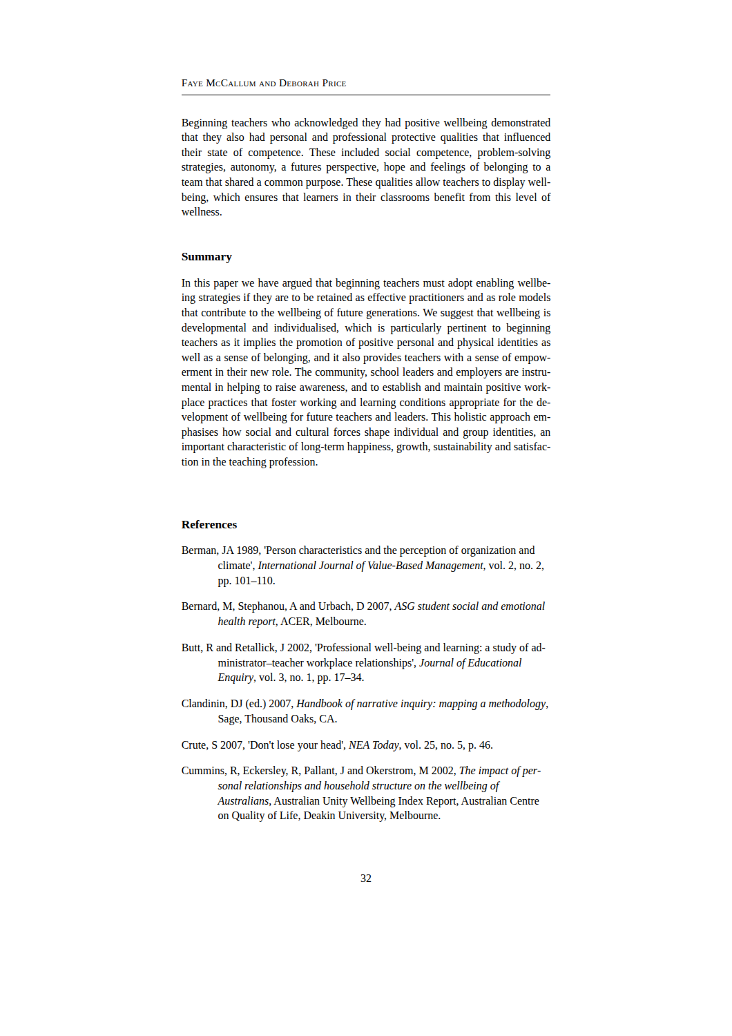Faye McCallum and Deborah Price
Beginning teachers who acknowledged they had positive wellbeing demonstrated that they also had personal and professional protective qualities that influenced their state of competence. These included social competence, problem-solving strategies, autonomy, a futures perspective, hope and feelings of belonging to a team that shared a common purpose. These qualities allow teachers to display wellbeing, which ensures that learners in their classrooms benefit from this level of wellness.
Summary
In this paper we have argued that beginning teachers must adopt enabling wellbeing strategies if they are to be retained as effective practitioners and as role models that contribute to the wellbeing of future generations. We suggest that wellbeing is developmental and individualised, which is particularly pertinent to beginning teachers as it implies the promotion of positive personal and physical identities as well as a sense of belonging, and it also provides teachers with a sense of empowerment in their new role. The community, school leaders and employers are instrumental in helping to raise awareness, and to establish and maintain positive workplace practices that foster working and learning conditions appropriate for the development of wellbeing for future teachers and leaders. This holistic approach emphasises how social and cultural forces shape individual and group identities, an important characteristic of long-term happiness, growth, sustainability and satisfaction in the teaching profession.
References
Berman, JA 1989, 'Person characteristics and the perception of organization and climate', International Journal of Value-Based Management, vol. 2, no. 2, pp. 101–110.
Bernard, M, Stephanou, A and Urbach, D 2007, ASG student social and emotional health report, ACER, Melbourne.
Butt, R and Retallick, J 2002, 'Professional well-being and learning: a study of administrator–teacher workplace relationships', Journal of Educational Enquiry, vol. 3, no. 1, pp. 17–34.
Clandinin, DJ (ed.) 2007, Handbook of narrative inquiry: mapping a methodology, Sage, Thousand Oaks, CA.
Crute, S 2007, 'Don't lose your head', NEA Today, vol. 25, no. 5, p. 46.
Cummins, R, Eckersley, R, Pallant, J and Okerstrom, M 2002, The impact of personal relationships and household structure on the wellbeing of Australians, Australian Unity Wellbeing Index Report, Australian Centre on Quality of Life, Deakin University, Melbourne.
32